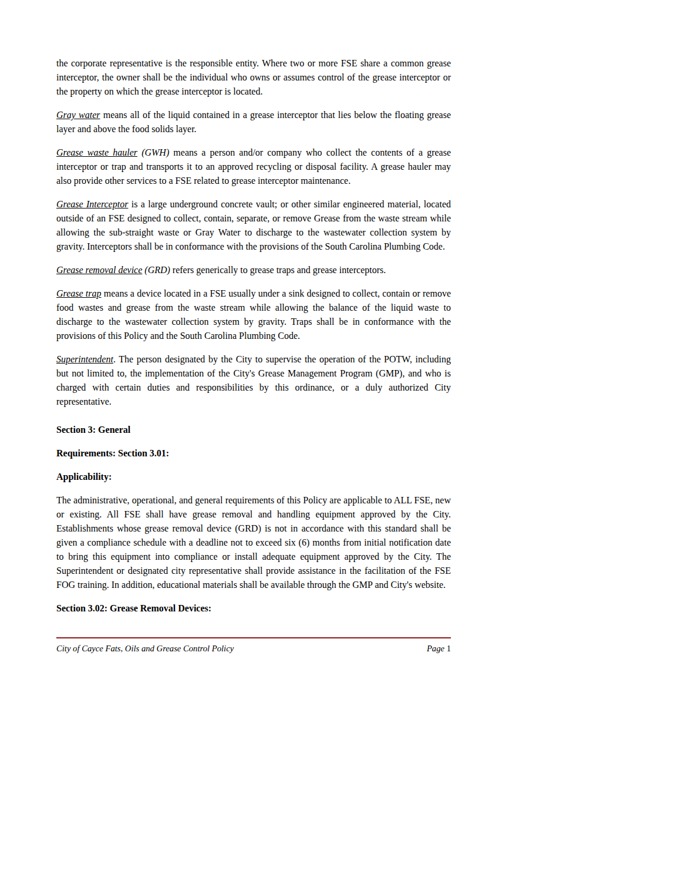the corporate representative is the responsible entity. Where two or more FSE share a common grease interceptor, the owner shall be the individual who owns or assumes control of the grease interceptor or the property on which the grease interceptor is located.
Gray water means all of the liquid contained in a grease interceptor that lies below the floating grease layer and above the food solids layer.
Grease waste hauler (GWH) means a person and/or company who collect the contents of a grease interceptor or trap and transports it to an approved recycling or disposal facility. A grease hauler may also provide other services to a FSE related to grease interceptor maintenance.
Grease Interceptor is a large underground concrete vault; or other similar engineered material, located outside of an FSE designed to collect, contain, separate, or remove Grease from the waste stream while allowing the sub-straight waste or Gray Water to discharge to the wastewater collection system by gravity. Interceptors shall be in conformance with the provisions of the South Carolina Plumbing Code.
Grease removal device (GRD) refers generically to grease traps and grease interceptors.
Grease trap means a device located in a FSE usually under a sink designed to collect, contain or remove food wastes and grease from the waste stream while allowing the balance of the liquid waste to discharge to the wastewater collection system by gravity. Traps shall be in conformance with the provisions of this Policy and the South Carolina Plumbing Code.
Superintendent. The person designated by the City to supervise the operation of the POTW, including but not limited to, the implementation of the City's Grease Management Program (GMP), and who is charged with certain duties and responsibilities by this ordinance, or a duly authorized City representative.
Section 3: General
Requirements: Section 3.01:
Applicability:
The administrative, operational, and general requirements of this Policy are applicable to ALL FSE, new or existing. All FSE shall have grease removal and handling equipment approved by the City. Establishments whose grease removal device (GRD) is not in accordance with this standard shall be given a compliance schedule with a deadline not to exceed six (6) months from initial notification date to bring this equipment into compliance or install adequate equipment approved by the City. The Superintendent or designated city representative shall provide assistance in the facilitation of the FSE FOG training. In addition, educational materials shall be available through the GMP and City's website.
Section 3.02: Grease Removal Devices:
City of Cayce Fats, Oils and Grease Control Policy Page 1